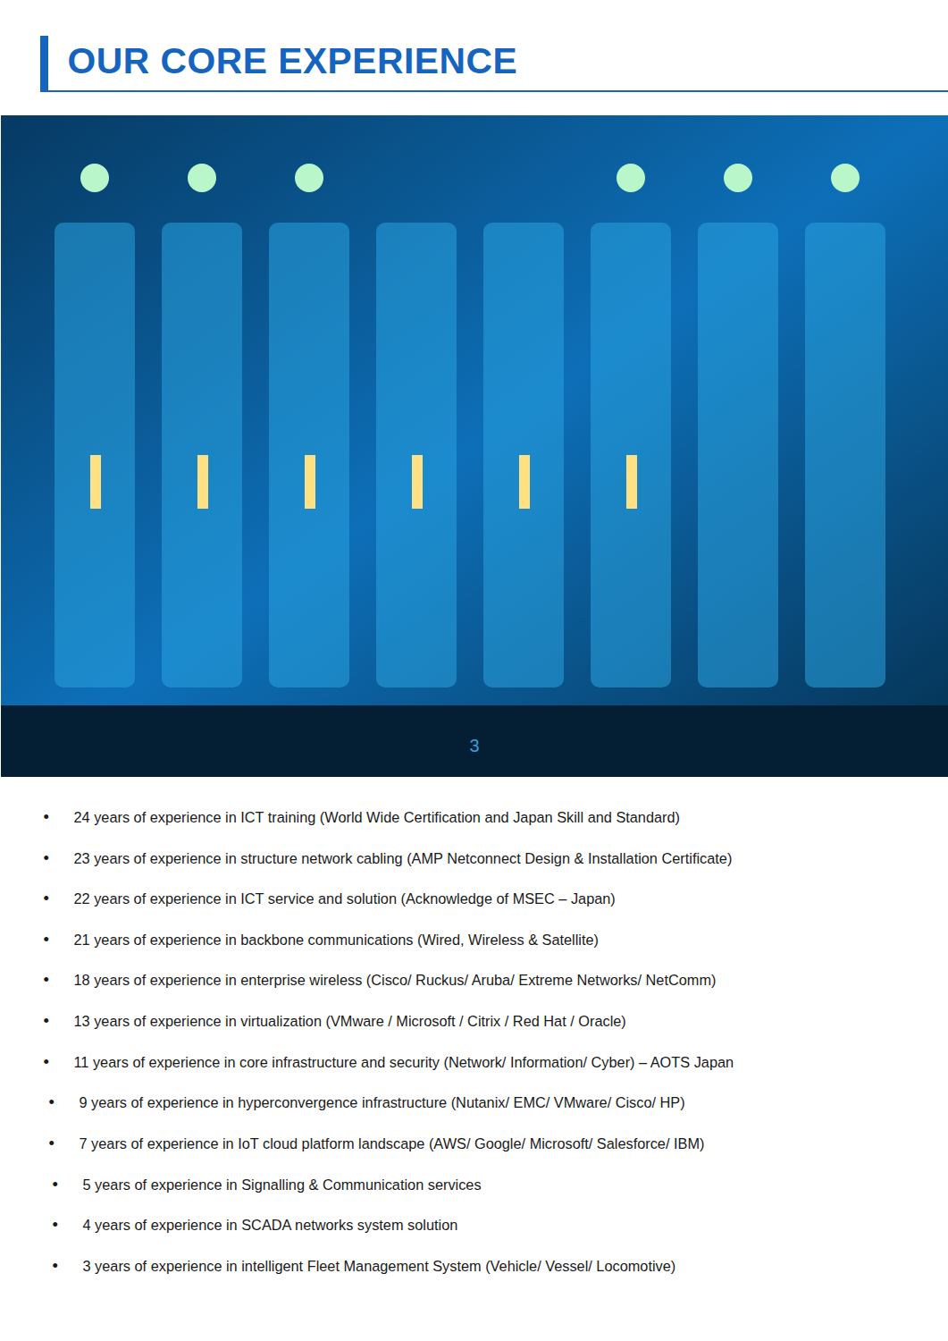OUR CORE EXPERIENCE
24 years of experience in ICT training (World Wide Certification and Japan Skill and Standard)
23 years of experience in structure network cabling (AMP Netconnect Design & Installation Certificate)
22 years of experience in ICT service and solution (Acknowledge of MSEC – Japan)
21 years of experience in backbone communications (Wired, Wireless & Satellite)
18 years of experience in enterprise wireless (Cisco/ Ruckus/ Aruba/ Extreme Networks/ NetComm)
13 years of experience in virtualization (VMware / Microsoft / Citrix / Red Hat / Oracle)
11 years of experience in core infrastructure and security (Network/ Information/ Cyber) – AOTS Japan
9 years of experience in hyperconvergence infrastructure (Nutanix/ EMC/ VMware/ Cisco/ HP)
7 years of experience in IoT cloud platform landscape (AWS/ Google/ Microsoft/ Salesforce/ IBM)
5 years of experience in Signalling & Communication services
4 years of experience in SCADA networks system solution
3 years of experience in intelligent Fleet Management System (Vehicle/ Vessel/ Locomotive)